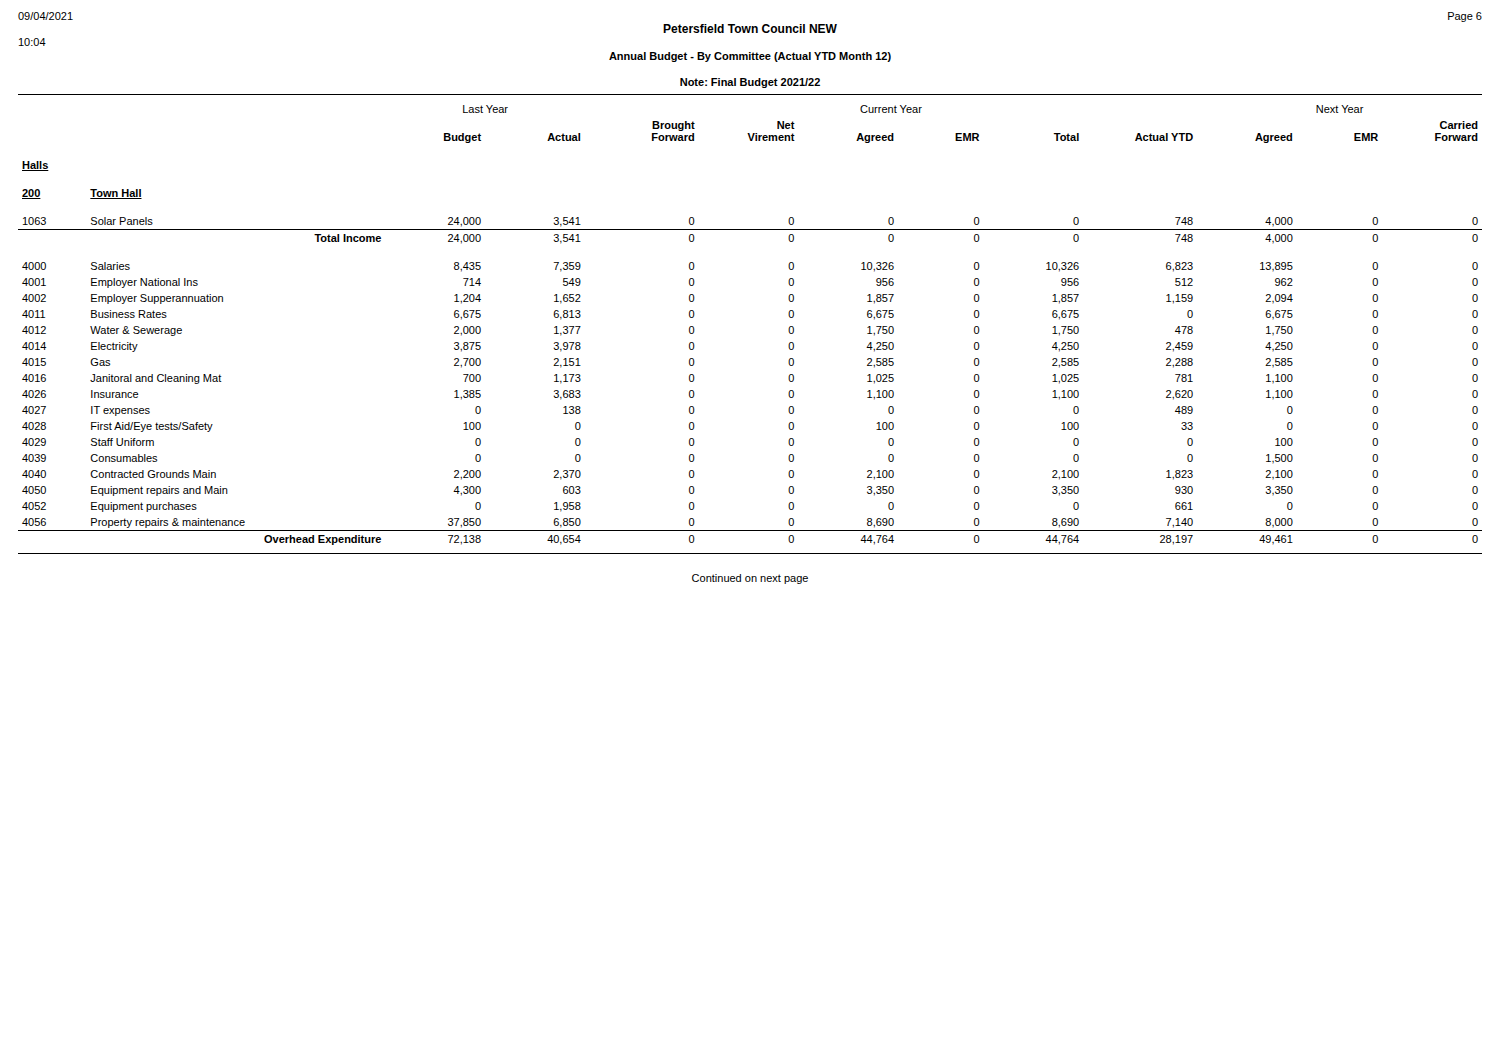09/04/2021
Page 6
10:04
Petersfield Town Council NEW
Annual Budget - By Committee (Actual YTD Month 12)
Note: Final Budget 2021/22
| | | Last Year | Current Year | Next Year |
| --- | --- | --- | --- | --- |
| | | Budget | Actual | Brought Forward | Net Virement | Agreed | EMR | Total | Actual YTD | Agreed | EMR | Carried Forward |
| Halls |
| 200 | Town Hall | |
| 1063 | Solar Panels | 24,000 | 3,541 | 0 | 0 | 0 | 0 | 0 | 748 | 4,000 | 0 | 0 |
| | Total Income | 24,000 | 3,541 | 0 | 0 | 0 | 0 | 0 | 748 | 4,000 | 0 | 0 |
| 4000 | Salaries | 8,435 | 7,359 | 0 | 0 | 10,326 | 0 | 10,326 | 6,823 | 13,895 | 0 | 0 |
| 4001 | Employer National Ins | 714 | 549 | 0 | 0 | 956 | 0 | 956 | 512 | 962 | 0 | 0 |
| 4002 | Employer Supperannuation | 1,204 | 1,652 | 0 | 0 | 1,857 | 0 | 1,857 | 1,159 | 2,094 | 0 | 0 |
| 4011 | Business Rates | 6,675 | 6,813 | 0 | 0 | 6,675 | 0 | 6,675 | 0 | 6,675 | 0 | 0 |
| 4012 | Water & Sewerage | 2,000 | 1,377 | 0 | 0 | 1,750 | 0 | 1,750 | 478 | 1,750 | 0 | 0 |
| 4014 | Electricity | 3,875 | 3,978 | 0 | 0 | 4,250 | 0 | 4,250 | 2,459 | 4,250 | 0 | 0 |
| 4015 | Gas | 2,700 | 2,151 | 0 | 0 | 2,585 | 0 | 2,585 | 2,288 | 2,585 | 0 | 0 |
| 4016 | Janitoral and Cleaning Mat | 700 | 1,173 | 0 | 0 | 1,025 | 0 | 1,025 | 781 | 1,100 | 0 | 0 |
| 4026 | Insurance | 1,385 | 3,683 | 0 | 0 | 1,100 | 0 | 1,100 | 2,620 | 1,100 | 0 | 0 |
| 4027 | IT expenses | 0 | 138 | 0 | 0 | 0 | 0 | 0 | 489 | 0 | 0 | 0 |
| 4028 | First Aid/Eye tests/Safety | 100 | 0 | 0 | 0 | 100 | 0 | 100 | 33 | 0 | 0 | 0 |
| 4029 | Staff Uniform | 0 | 0 | 0 | 0 | 0 | 0 | 0 | 0 | 100 | 0 | 0 |
| 4039 | Consumables | 0 | 0 | 0 | 0 | 0 | 0 | 0 | 0 | 1,500 | 0 | 0 |
| 4040 | Contracted Grounds Main | 2,200 | 2,370 | 0 | 0 | 2,100 | 0 | 2,100 | 1,823 | 2,100 | 0 | 0 |
| 4050 | Equipment repairs and Main | 4,300 | 603 | 0 | 0 | 3,350 | 0 | 3,350 | 930 | 3,350 | 0 | 0 |
| 4052 | Equipment purchases | 0 | 1,958 | 0 | 0 | 0 | 0 | 0 | 661 | 0 | 0 | 0 |
| 4056 | Property repairs & maintenance | 37,850 | 6,850 | 0 | 0 | 8,690 | 0 | 8,690 | 7,140 | 8,000 | 0 | 0 |
| | Overhead Expenditure | 72,138 | 40,654 | 0 | 0 | 44,764 | 0 | 44,764 | 28,197 | 49,461 | 0 | 0 |
Continued on next page